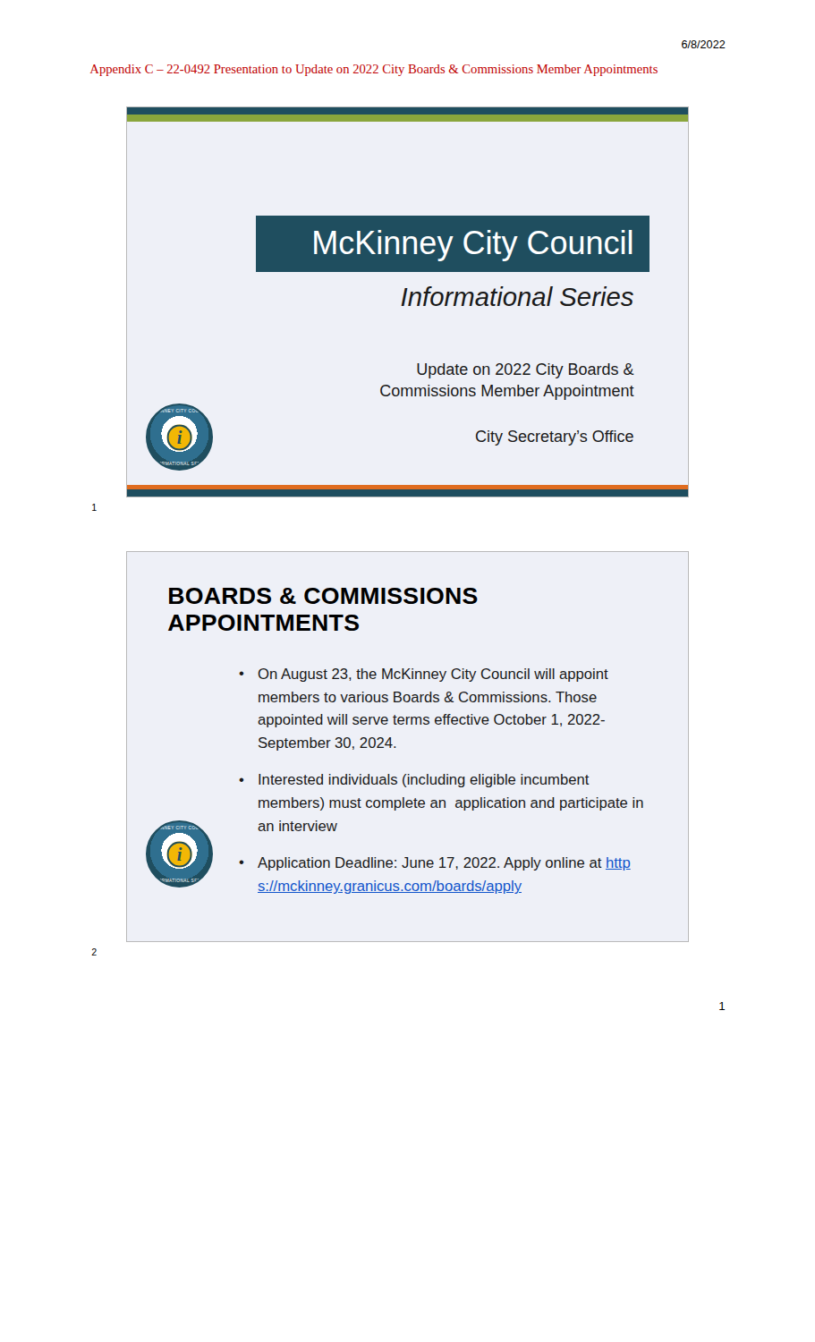6/8/2022
Appendix C – 22-0492 Presentation to Update on 2022 City Boards & Commissions Member Appointments
McKinney City Council
Informational Series
Update on 2022 City Boards &
Commissions Member Appointment
City Secretary’s Office
McKinney City Council Informational Series
1
BOARDS & COMMISSIONS
APPOINTMENTS
On August 23, the McKinney City Council will appoint members to various Boards & Commissions. Those appointed will serve terms effective October 1, 2022-September 30, 2024.
Interested individuals (including eligible incumbent members) must complete an application and participate in an interview
Application Deadline: June 17, 2022. Apply online at https://mckinney.granicus.com/boards/apply
McKinney City Council Informational Series
2
1